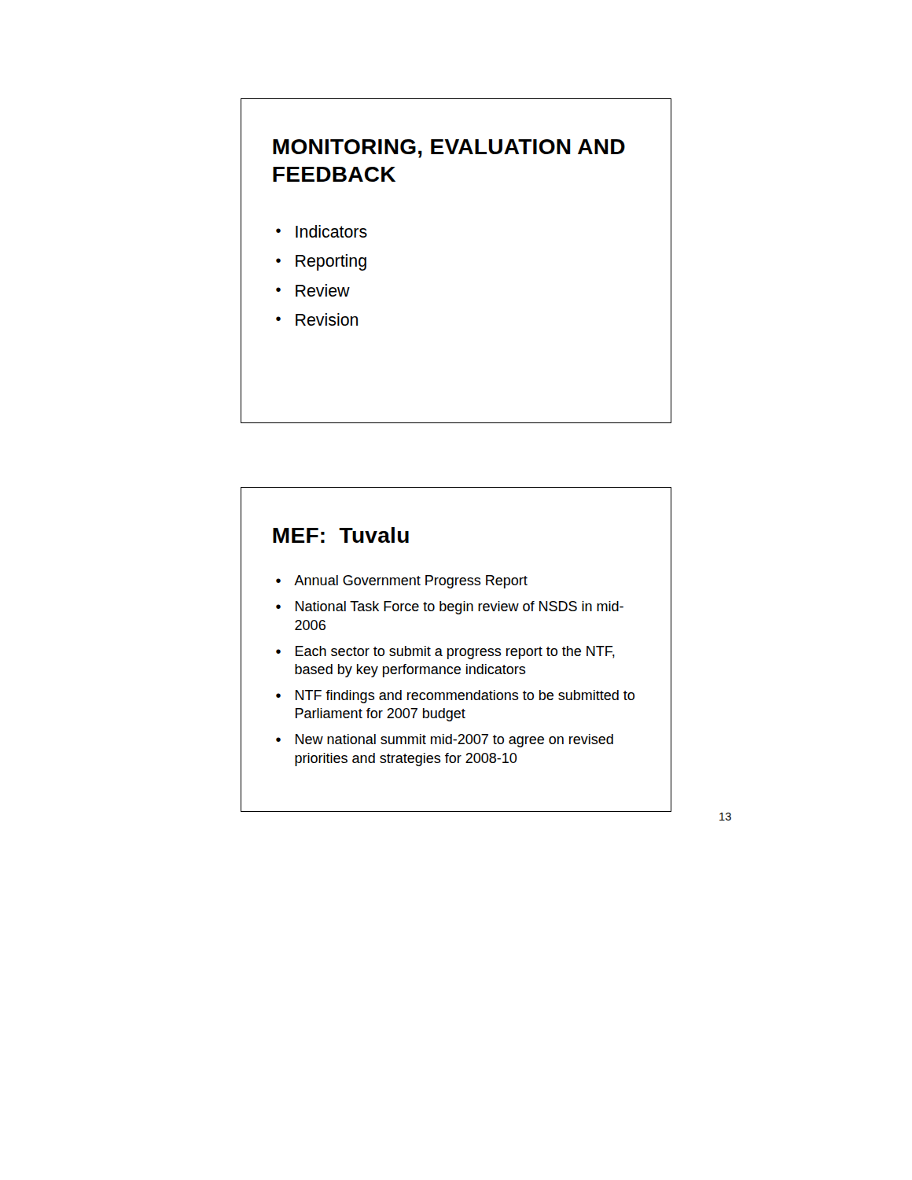MONITORING, EVALUATION AND FEEDBACK
Indicators
Reporting
Review
Revision
MEF: Tuvalu
Annual Government Progress Report
National Task Force to begin review of NSDS in mid-2006
Each sector to submit a progress report to the NTF, based by key performance indicators
NTF findings and recommendations to be submitted to Parliament for 2007 budget
New national summit mid-2007 to agree on revised priorities and strategies for 2008-10
13